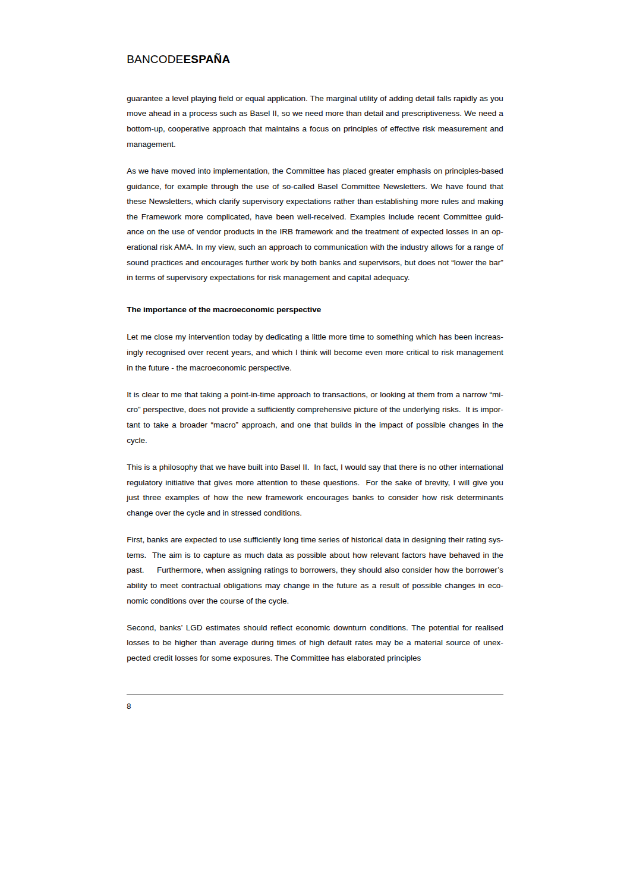BANCODE ESPAÑA
guarantee a level playing field or equal application. The marginal utility of adding detail falls rapidly as you move ahead in a process such as Basel II, so we need more than detail and prescriptiveness. We need a bottom-up, cooperative approach that maintains a focus on principles of effective risk measurement and management.
As we have moved into implementation, the Committee has placed greater emphasis on principles-based guidance, for example through the use of so-called Basel Committee Newsletters. We have found that these Newsletters, which clarify supervisory expectations rather than establishing more rules and making the Framework more complicated, have been well-received. Examples include recent Committee guidance on the use of vendor products in the IRB framework and the treatment of expected losses in an operational risk AMA. In my view, such an approach to communication with the industry allows for a range of sound practices and encourages further work by both banks and supervisors, but does not “lower the bar” in terms of supervisory expectations for risk management and capital adequacy.
The importance of the macroeconomic perspective
Let me close my intervention today by dedicating a little more time to something which has been increasingly recognised over recent years, and which I think will become even more critical to risk management in the future - the macroeconomic perspective.
It is clear to me that taking a point-in-time approach to transactions, or looking at them from a narrow “micro” perspective, does not provide a sufficiently comprehensive picture of the underlying risks. It is important to take a broader “macro” approach, and one that builds in the impact of possible changes in the cycle.
This is a philosophy that we have built into Basel II. In fact, I would say that there is no other international regulatory initiative that gives more attention to these questions. For the sake of brevity, I will give you just three examples of how the new framework encourages banks to consider how risk determinants change over the cycle and in stressed conditions.
First, banks are expected to use sufficiently long time series of historical data in designing their rating systems. The aim is to capture as much data as possible about how relevant factors have behaved in the past. Furthermore, when assigning ratings to borrowers, they should also consider how the borrower’s ability to meet contractual obligations may change in the future as a result of possible changes in economic conditions over the course of the cycle.
Second, banks’ LGD estimates should reflect economic downturn conditions. The potential for realised losses to be higher than average during times of high default rates may be a material source of unexpected credit losses for some exposures. The Committee has elaborated principles
8